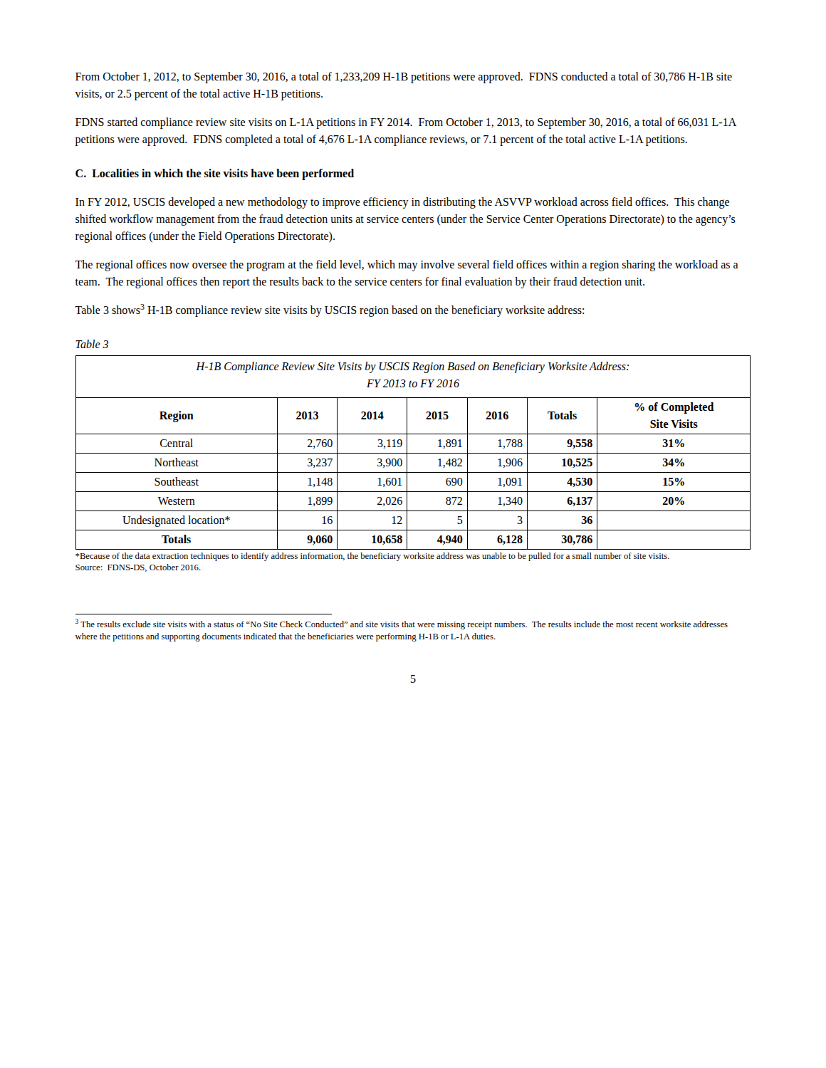From October 1, 2012, to September 30, 2016, a total of 1,233,209 H-1B petitions were approved. FDNS conducted a total of 30,786 H-1B site visits, or 2.5 percent of the total active H-1B petitions.
FDNS started compliance review site visits on L-1A petitions in FY 2014. From October 1, 2013, to September 30, 2016, a total of 66,031 L-1A petitions were approved. FDNS completed a total of 4,676 L-1A compliance reviews, or 7.1 percent of the total active L-1A petitions.
C. Localities in which the site visits have been performed
In FY 2012, USCIS developed a new methodology to improve efficiency in distributing the ASVVP workload across field offices. This change shifted workflow management from the fraud detection units at service centers (under the Service Center Operations Directorate) to the agency’s regional offices (under the Field Operations Directorate).
The regional offices now oversee the program at the field level, which may involve several field offices within a region sharing the workload as a team. The regional offices then report the results back to the service centers for final evaluation by their fraud detection unit.
Table 3 shows3 H-1B compliance review site visits by USCIS region based on the beneficiary worksite address:
Table 3
H-1B Compliance Review Site Visits by USCIS Region Based on Beneficiary Worksite Address: FY 2013 to FY 2016
| Region | 2013 | 2014 | 2015 | 2016 | Totals | % of Completed Site Visits |
| --- | --- | --- | --- | --- | --- | --- |
| Central | 2,760 | 3,119 | 1,891 | 1,788 | 9,558 | 31% |
| Northeast | 3,237 | 3,900 | 1,482 | 1,906 | 10,525 | 34% |
| Southeast | 1,148 | 1,601 | 690 | 1,091 | 4,530 | 15% |
| Western | 1,899 | 2,026 | 872 | 1,340 | 6,137 | 20% |
| Undesignated location* | 16 | 12 | 5 | 3 | 36 | |
| Totals | 9,060 | 10,658 | 4,940 | 6,128 | 30,786 | |
*Because of the data extraction techniques to identify address information, the beneficiary worksite address was unable to be pulled for a small number of site visits.
Source: FDNS-DS, October 2016.
3 The results exclude site visits with a status of “No Site Check Conducted” and site visits that were missing receipt numbers. The results include the most recent worksite addresses where the petitions and supporting documents indicated that the beneficiaries were performing H-1B or L-1A duties.
5